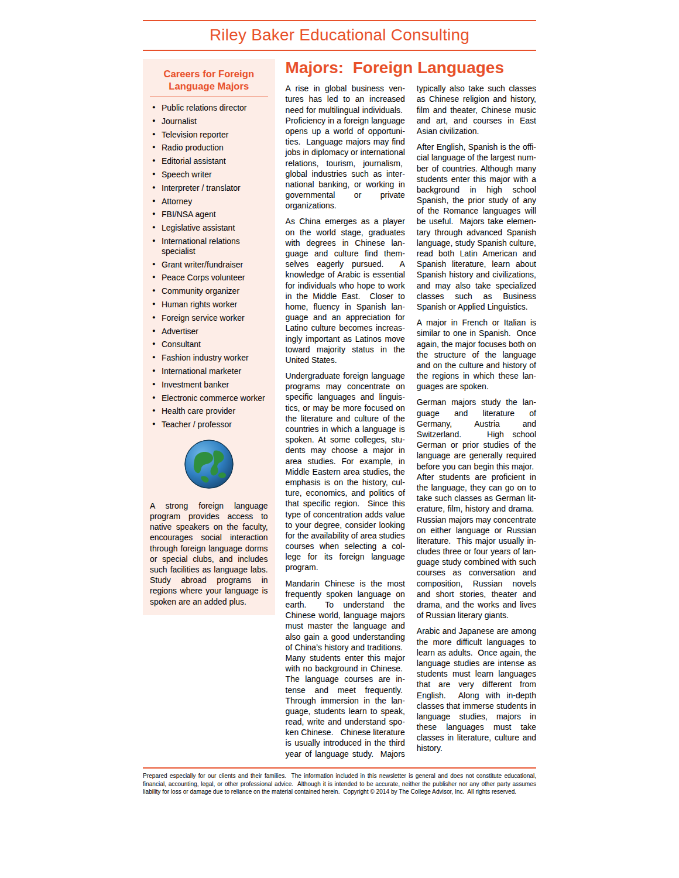Riley Baker Educational Consulting
Careers for Foreign
Language Majors
Public relations director
Journalist
Television reporter
Radio production
Editorial assistant
Speech writer
Interpreter / translator
Attorney
FBI/NSA agent
Legislative assistant
International relations specialist
Grant writer/fundraiser
Peace Corps volunteer
Community organizer
Human rights worker
Foreign service worker
Advertiser
Consultant
Fashion industry worker
International marketer
Investment banker
Electronic commerce worker
Health care provider
Teacher / professor
A strong foreign language program provides access to native speakers on the faculty, encourages social interaction through foreign language dorms or special clubs, and includes such facilities as language labs. Study abroad programs in regions where your language is spoken are an added plus.
Majors: Foreign Languages
A rise in global business ventures has led to an increased need for multilingual individuals. Proficiency in a foreign language opens up a world of opportunities. Language majors may find jobs in diplomacy or international relations, tourism, journalism, global industries such as international banking, or working in governmental or private organizations.
As China emerges as a player on the world stage, graduates with degrees in Chinese language and culture find themselves eagerly pursued. A knowledge of Arabic is essential for individuals who hope to work in the Middle East. Closer to home, fluency in Spanish language and an appreciation for Latino culture becomes increasingly important as Latinos move toward majority status in the United States.
Undergraduate foreign language programs may concentrate on specific languages and linguistics, or may be more focused on the literature and culture of the countries in which a language is spoken. At some colleges, students may choose a major in area studies. For example, in Middle Eastern area studies, the emphasis is on the history, culture, economics, and politics of that specific region. Since this type of concentration adds value to your degree, consider looking for the availability of area studies courses when selecting a college for its foreign language program.
Mandarin Chinese is the most frequently spoken language on earth. To understand the Chinese world, language majors must master the language and also gain a good understanding of China’s history and traditions. Many students enter this major with no background in Chinese. The language courses are intense and meet frequently. Through immersion in the language, students learn to speak, read, write and understand spoken Chinese. Chinese literature is usually introduced in the third year of language study. Majors typically also take such classes as Chinese religion and history, film and theater, Chinese music and art, and courses in East Asian civilization.
After English, Spanish is the official language of the largest number of countries. Although many students enter this major with a background in high school Spanish, the prior study of any of the Romance languages will be useful. Majors take elementary through advanced Spanish language, study Spanish culture, read both Latin American and Spanish literature, learn about Spanish history and civilizations, and may also take specialized classes such as Business Spanish or Applied Linguistics.
A major in French or Italian is similar to one in Spanish. Once again, the major focuses both on the structure of the language and on the culture and history of the regions in which these languages are spoken.
German majors study the language and literature of Germany, Austria and Switzerland. High school German or prior studies of the language are generally required before you can begin this major. After students are proficient in the language, they can go on to take such classes as German literature, film, history and drama. Russian majors may concentrate on either language or Russian literature. This major usually includes three or four years of language study combined with such courses as conversation and composition, Russian novels and short stories, theater and drama, and the works and lives of Russian literary giants.
Arabic and Japanese are among the more difficult languages to learn as adults. Once again, the language studies are intense as students must learn languages that are very different from English. Along with in-depth classes that immerse students in language studies, majors in these languages must take classes in literature, culture and history.
Prepared especially for our clients and their families. The information included in this newsletter is general and does not constitute educational, financial, accounting, legal, or other professional advice. Although it is intended to be accurate, neither the publisher nor any other party assumes liability for loss or damage due to reliance on the material contained herein. Copyright © 2014 by The College Advisor, Inc. All rights reserved.